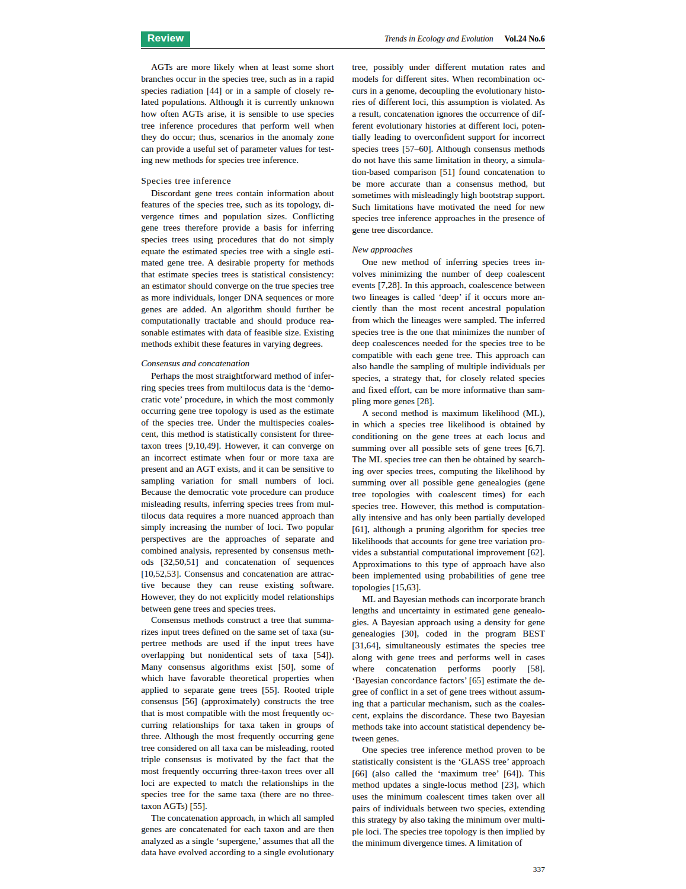Review
Trends in Ecology and EvolutionVol.24 No.6
AGTs are more likely when at least some short branches occur in the species tree, such as in a rapid species radiation [44] or in a sample of closely related populations. Although it is currently unknown how often AGTs arise, it is sensible to use species tree inference procedures that perform well when they do occur; thus, scenarios in the anomaly zone can provide a useful set of parameter values for testing new methods for species tree inference.
Species tree inference
Discordant gene trees contain information about features of the species tree, such as its topology, divergence times and population sizes. Conflicting gene trees therefore provide a basis for inferring species trees using procedures that do not simply equate the estimated species tree with a single estimated gene tree. A desirable property for methods that estimate species trees is statistical consistency: an estimator should converge on the true species tree as more individuals, longer DNA sequences or more genes are added. An algorithm should further be computationally tractable and should produce reasonable estimates with data of feasible size. Existing methods exhibit these features in varying degrees.
Consensus and concatenation
Perhaps the most straightforward method of inferring species trees from multilocus data is the ‘democratic vote’ procedure, in which the most commonly occurring gene tree topology is used as the estimate of the species tree. Under the multispecies coalescent, this method is statistically consistent for three-taxon trees [9,10,49]. However, it can converge on an incorrect estimate when four or more taxa are present and an AGT exists, and it can be sensitive to sampling variation for small numbers of loci. Because the democratic vote procedure can produce misleading results, inferring species trees from multilocus data requires a more nuanced approach than simply increasing the number of loci. Two popular perspectives are the approaches of separate and combined analysis, represented by consensus methods [32,50,51] and concatenation of sequences [10,52,53]. Consensus and concatenation are attractive because they can reuse existing software. However, they do not explicitly model relationships between gene trees and species trees.
Consensus methods construct a tree that summarizes input trees defined on the same set of taxa (supertree methods are used if the input trees have overlapping but nonidentical sets of taxa [54]). Many consensus algorithms exist [50], some of which have favorable theoretical properties when applied to separate gene trees [55]. Rooted triple consensus [56] (approximately) constructs the tree that is most compatible with the most frequently occurring relationships for taxa taken in groups of three. Although the most frequently occurring gene tree considered on all taxa can be misleading, rooted triple consensus is motivated by the fact that the most frequently occurring three-taxon trees over all loci are expected to match the relationships in the species tree for the same taxa (there are no three-taxon AGTs) [55].
The concatenation approach, in which all sampled genes are concatenated for each taxon and are then analyzed as a single ‘supergene,’ assumes that all the data have evolved according to a single evolutionary tree, possibly under different mutation rates and models for different sites. When recombination occurs in a genome, decoupling the evolutionary histories of different loci, this assumption is violated. As a result, concatenation ignores the occurrence of different evolutionary histories at different loci, potentially leading to overconfident support for incorrect species trees [57–60]. Although consensus methods do not have this same limitation in theory, a simulation-based comparison [51] found concatenation to be more accurate than a consensus method, but sometimes with misleadingly high bootstrap support. Such limitations have motivated the need for new species tree inference approaches in the presence of gene tree discordance.
New approaches
One new method of inferring species trees involves minimizing the number of deep coalescent events [7,28]. In this approach, coalescence between two lineages is called ‘deep’ if it occurs more anciently than the most recent ancestral population from which the lineages were sampled. The inferred species tree is the one that minimizes the number of deep coalescences needed for the species tree to be compatible with each gene tree. This approach can also handle the sampling of multiple individuals per species, a strategy that, for closely related species and fixed effort, can be more informative than sampling more genes [28].
A second method is maximum likelihood (ML), in which a species tree likelihood is obtained by conditioning on the gene trees at each locus and summing over all possible sets of gene trees [6,7]. The ML species tree can then be obtained by searching over species trees, computing the likelihood by summing over all possible gene genealogies (gene tree topologies with coalescent times) for each species tree. However, this method is computationally intensive and has only been partially developed [61], although a pruning algorithm for species tree likelihoods that accounts for gene tree variation provides a substantial computational improvement [62]. Approximations to this type of approach have also been implemented using probabilities of gene tree topologies [15,63].
ML and Bayesian methods can incorporate branch lengths and uncertainty in estimated gene genealogies. A Bayesian approach using a density for gene genealogies [30], coded in the program BEST [31,64], simultaneously estimates the species tree along with gene trees and performs well in cases where concatenation performs poorly [58]. ‘Bayesian concordance factors’ [65] estimate the degree of conflict in a set of gene trees without assuming that a particular mechanism, such as the coalescent, explains the discordance. These two Bayesian methods take into account statistical dependency between genes.
One species tree inference method proven to be statistically consistent is the ‘GLASS tree’ approach [66] (also called the ‘maximum tree’ [64]). This method updates a single-locus method [23], which uses the minimum coalescent times taken over all pairs of individuals between two species, extending this strategy by also taking the minimum over multiple loci. The species tree topology is then implied by the minimum divergence times. A limitation of
337